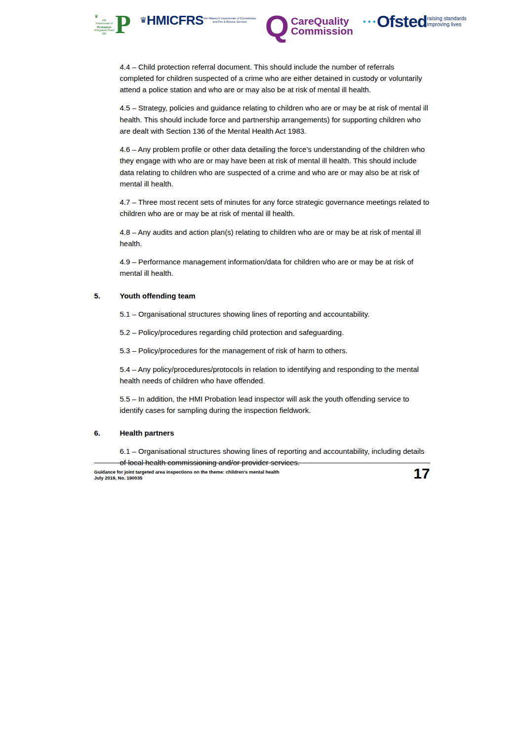♛
HM
Inspectorate of
Probation
Arolygiaeth Prawf
EM
P
♛
HMICFRS
Her Majesty's Inspectorate of Constabulary
and Fire & Rescue Services
Q
CareQuality
Commission
✦✦✦
Ofsted
raising standards
improving lives
4.4 – Child protection referral document. This should include the number of referrals completed for children suspected of a crime who are either detained in custody or voluntarily attend a police station and who are or may also be at risk of mental ill health.
4.5 – Strategy, policies and guidance relating to children who are or may be at risk of mental ill health. This should include force and partnership arrangements) for supporting children who are dealt with Section 136 of the Mental Health Act 1983.
4.6 – Any problem profile or other data detailing the force’s understanding of the children who they engage with who are or may have been at risk of mental ill health. This should include data relating to children who are suspected of a crime and who are or may also be at risk of mental ill health.
4.7 – Three most recent sets of minutes for any force strategic governance meetings related to children who are or may be at risk of mental ill health.
4.8 – Any audits and action plan(s) relating to children who are or may be at risk of mental ill health.
4.9 – Performance management information/data for children who are or may be at risk of mental ill health.
5. Youth offending team
5.1 – Organisational structures showing lines of reporting and accountability.
5.2 – Policy/procedures regarding child protection and safeguarding.
5.3 – Policy/procedures for the management of risk of harm to others.
5.4 – Any policy/procedures/protocols in relation to identifying and responding to the mental health needs of children who have offended.
5.5 – In addition, the HMI Probation lead inspector will ask the youth offending service to identify cases for sampling during the inspection fieldwork.
6. Health partners
6.1 – Organisational structures showing lines of reporting and accountability, including details of local health commissioning and/or provider services.
Guidance for joint targeted area inspections on the theme: children’s mental health
July 2019, No. 190035
17